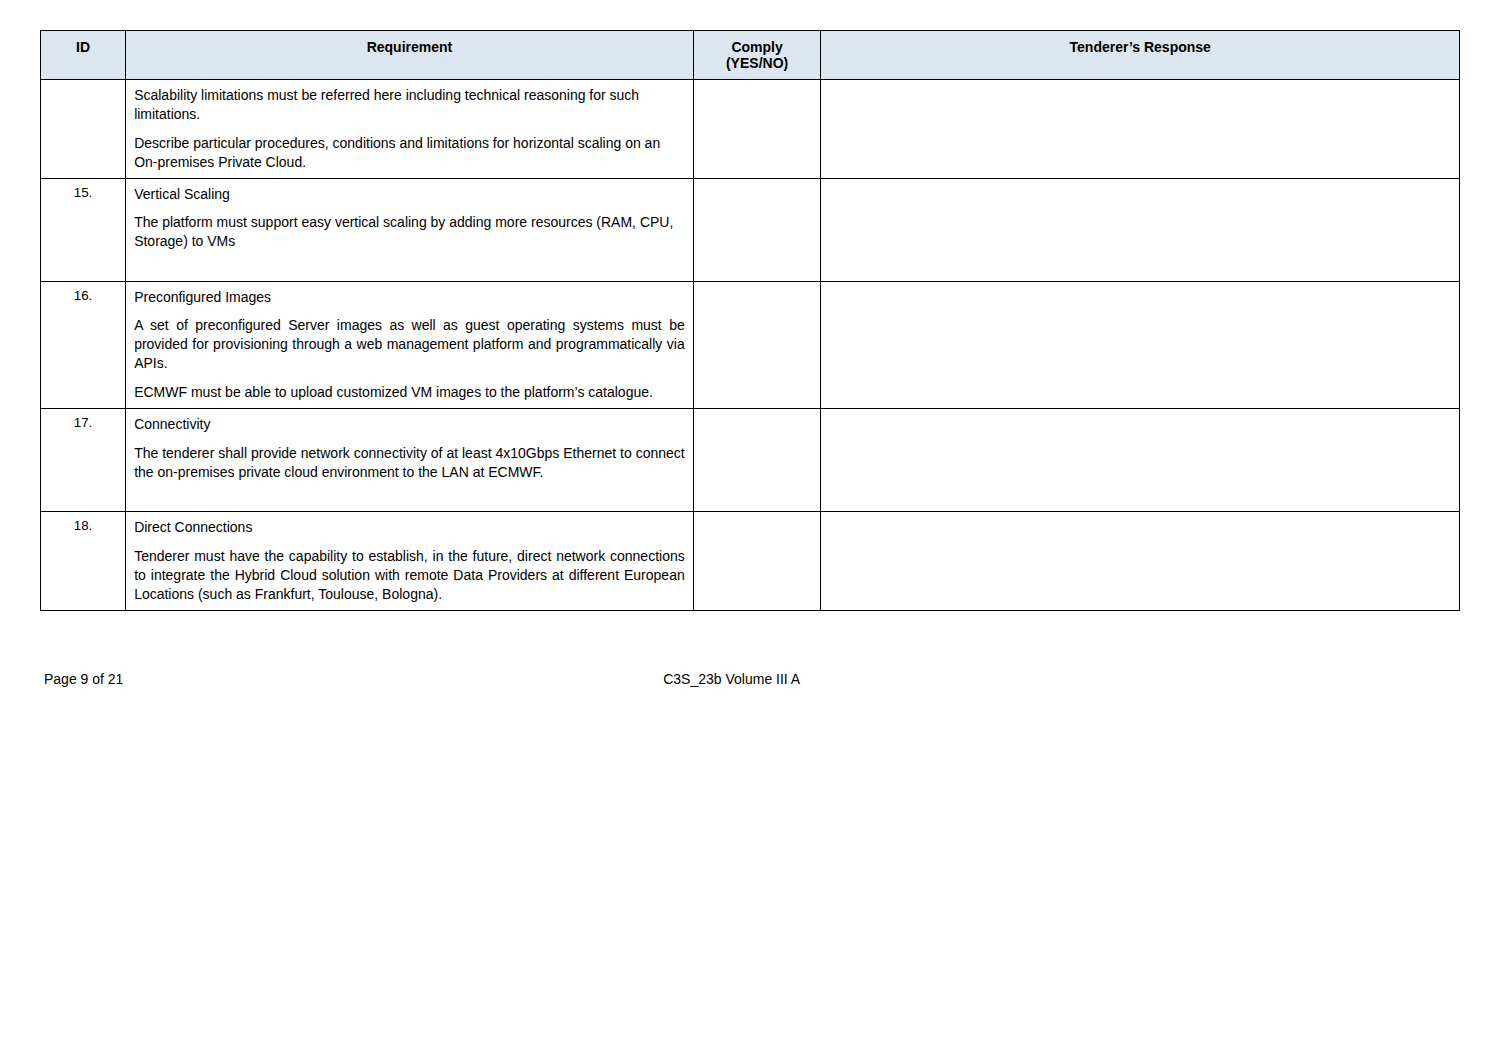| ID | Requirement | Comply (YES/NO) | Tenderer’s Response |
| --- | --- | --- | --- |
| | Scalability limitations must be referred here including technical reasoning for such limitations. Describe particular procedures, conditions and limitations for horizontal scaling on an On-premises Private Cloud. | | |
| 15. | Vertical Scaling The platform must support easy vertical scaling by adding more resources (RAM, CPU, Storage) to VMs | | |
| 16. | Preconfigured Images A set of preconfigured Server images as well as guest operating systems must be provided for provisioning through a web management platform and programmatically via APIs. ECMWF must be able to upload customized VM images to the platform’s catalogue. | | |
| 17. | Connectivity The tenderer shall provide network connectivity of at least 4x10Gbps Ethernet to connect the on-premises private cloud environment to the LAN at ECMWF. | | |
| 18. | Direct Connections Tenderer must have the capability to establish, in the future, direct network connections to integrate the Hybrid Cloud solution with remote Data Providers at different European Locations (such as Frankfurt, Toulouse, Bologna). | | |
Page 9 of 21
C3S_23b Volume III A